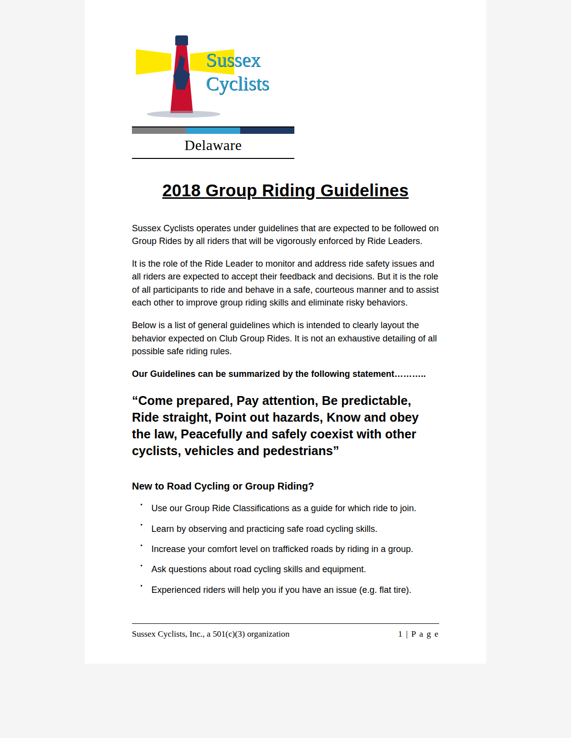Sussex Cyclists
Delaware
2018 Group Riding Guidelines
Sussex Cyclists operates under guidelines that are expected to be followed on Group Rides by all riders that will be vigorously enforced by Ride Leaders.
It is the role of the Ride Leader to monitor and address ride safety issues and all riders are expected to accept their feedback and decisions. But it is the role of all participants to ride and behave in a safe, courteous manner and to assist each other to improve group riding skills and eliminate risky behaviors.
Below is a list of general guidelines which is intended to clearly layout the behavior expected on Club Group Rides. It is not an exhaustive detailing of all possible safe riding rules.
Our Guidelines can be summarized by the following statement………..
“Come prepared, Pay attention, Be predictable, Ride straight, Point out hazards, Know and obey the law, Peacefully and safely coexist with other cyclists, vehicles and pedestrians”
New to Road Cycling or Group Riding?
Use our Group Ride Classifications as a guide for which ride to join.
Learn by observing and practicing safe road cycling skills.
Increase your comfort level on trafficked roads by riding in a group.
Ask questions about road cycling skills and equipment.
Experienced riders will help you if you have an issue (e.g. flat tire).
Sussex Cyclists, Inc., a 501(c)(3) organization 1 | P a g e